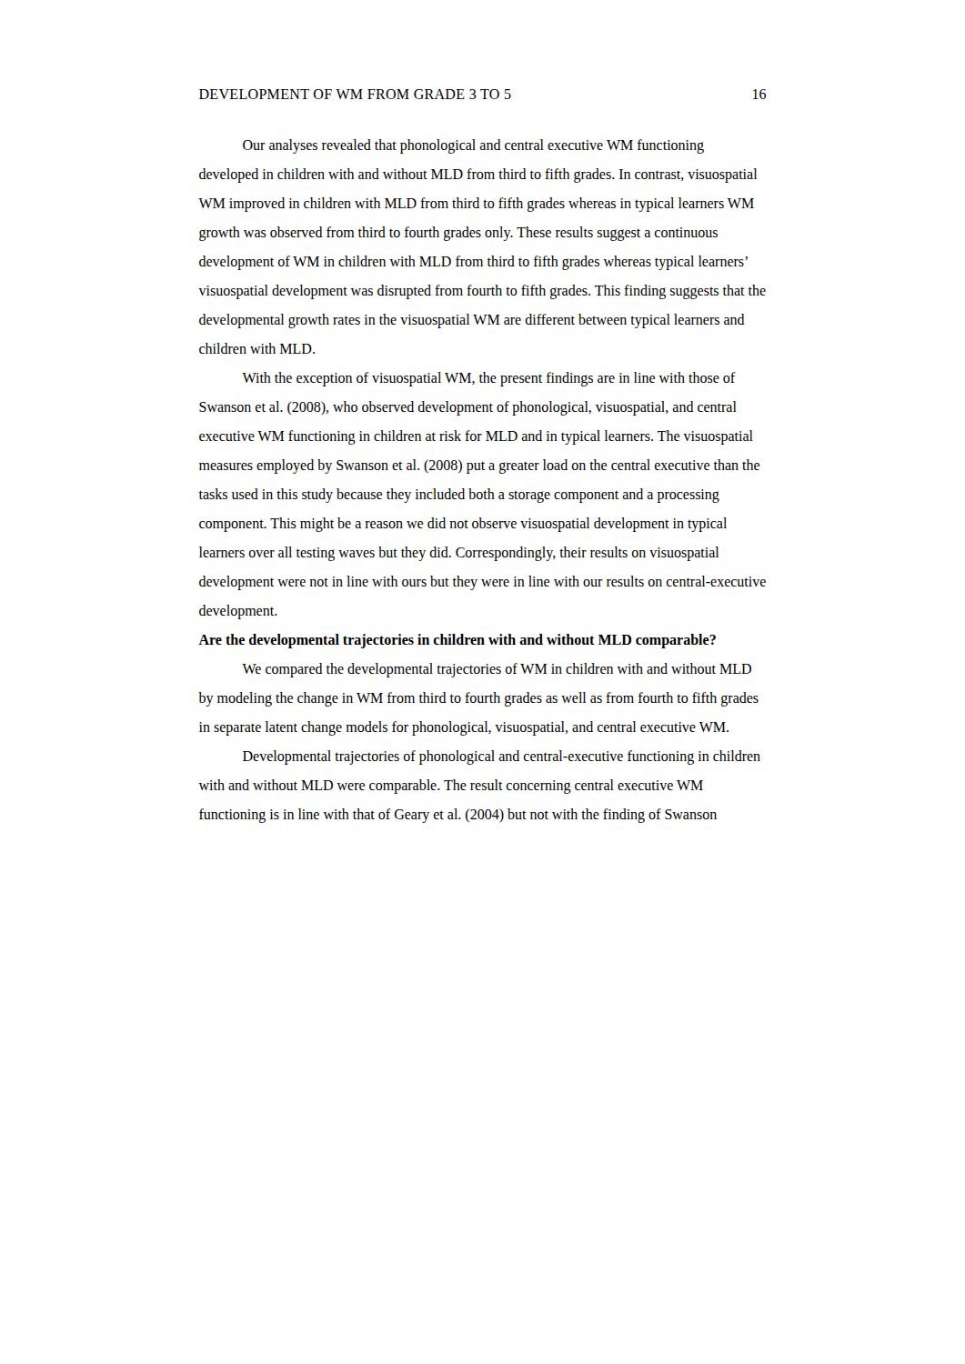Development of WM from Grade 3 to 5 16
Our analyses revealed that phonological and central executive WM functioning developed in children with and without MLD from third to fifth grades. In contrast, visuospatial WM improved in children with MLD from third to fifth grades whereas in typical learners WM growth was observed from third to fourth grades only. These results suggest a continuous development of WM in children with MLD from third to fifth grades whereas typical learners’ visuospatial development was disrupted from fourth to fifth grades. This finding suggests that the developmental growth rates in the visuospatial WM are different between typical learners and children with MLD.
With the exception of visuospatial WM, the present findings are in line with those of Swanson et al. (2008), who observed development of phonological, visuospatial, and central executive WM functioning in children at risk for MLD and in typical learners. The visuospatial measures employed by Swanson et al. (2008) put a greater load on the central executive than the tasks used in this study because they included both a storage component and a processing component. This might be a reason we did not observe visuospatial development in typical learners over all testing waves but they did. Correspondingly, their results on visuospatial development were not in line with ours but they were in line with our results on central-executive development.
Are the developmental trajectories in children with and without MLD comparable?
We compared the developmental trajectories of WM in children with and without MLD by modeling the change in WM from third to fourth grades as well as from fourth to fifth grades in separate latent change models for phonological, visuospatial, and central executive WM.
Developmental trajectories of phonological and central-executive functioning in children with and without MLD were comparable. The result concerning central executive WM functioning is in line with that of Geary et al. (2004) but not with the finding of Swanson